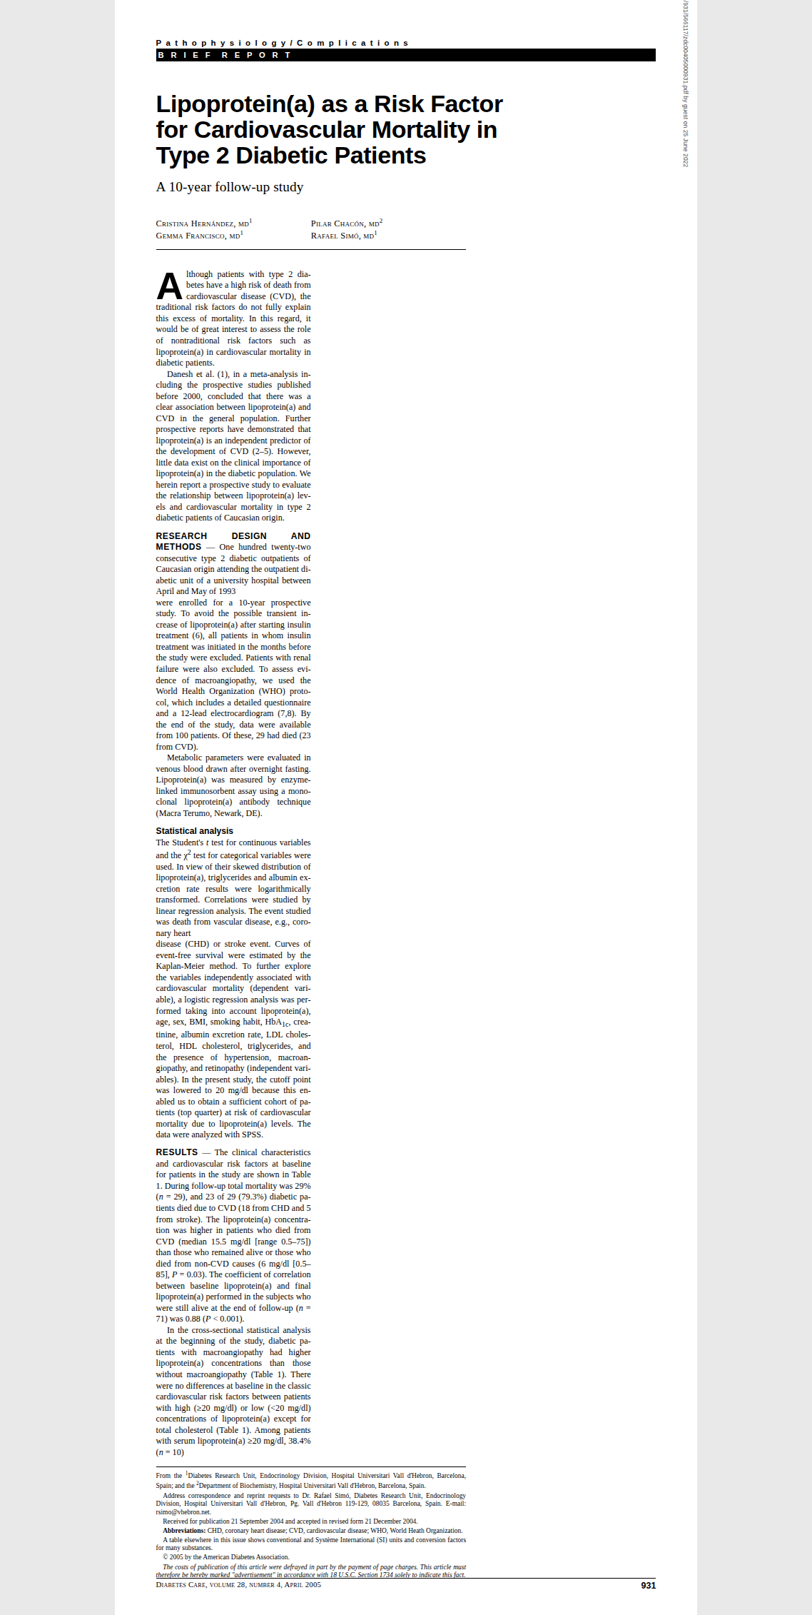Downloaded from http://diabetesjournals.org/care/article-pdf/28/4/931/566117/zdc00405000931.pdf by guest on 25 June 2022
P a t h o p h y s i o l o g y / C o m p l i c a t i o n s
B R I E F R E P O R T
Lipoprotein(a) as a Risk Factor for Cardiovascular Mortality in Type 2 Diabetic Patients
A 10-year follow-up study
Cristina Hernández, md1
Gemma Francisco, md1
Pilar Chacón, md2
Rafael Simó, md1
Although patients with type 2 diabetes have a high risk of death from cardiovascular disease (CVD), the traditional risk factors do not fully explain this excess of mortality. In this regard, it would be of great interest to assess the role of nontraditional risk factors such as lipoprotein(a) in cardiovascular mortality in diabetic patients.
Danesh et al. (1), in a meta-analysis including the prospective studies published before 2000, concluded that there was a clear association between lipoprotein(a) and CVD in the general population. Further prospective reports have demonstrated that lipoprotein(a) is an independent predictor of the development of CVD (2–5). However, little data exist on the clinical importance of lipoprotein(a) in the diabetic population. We herein report a prospective study to evaluate the relationship between lipoprotein(a) levels and cardiovascular mortality in type 2 diabetic patients of Caucasian origin.
RESEARCH DESIGN AND METHODS
— One hundred twenty-two consecutive type 2 diabetic outpatients of Caucasian origin attending the outpatient diabetic unit of a university hospital between April and May of 1993
were enrolled for a 10-year prospective study. To avoid the possible transient increase of lipoprotein(a) after starting insulin treatment (6), all patients in whom insulin treatment was initiated in the months before the study were excluded. Patients with renal failure were also excluded. To assess evidence of macroangiopathy, we used the World Health Organization (WHO) protocol, which includes a detailed questionnaire and a 12-lead electrocardiogram (7,8). By the end of the study, data were available from 100 patients. Of these, 29 had died (23 from CVD).
Metabolic parameters were evaluated in venous blood drawn after overnight fasting. Lipoprotein(a) was measured by enzyme-linked immunosorbent assay using a monoclonal lipoprotein(a) antibody technique (Macra Terumo, Newark, DE).
Statistical analysis
The Student's t test for continuous variables and the χ2 test for categorical variables were used. In view of their skewed distribution of lipoprotein(a), triglycerides and albumin excretion rate results were logarithmically transformed. Correlations were studied by linear regression analysis. The event studied was death from vascular disease, e.g., coronary heart
disease (CHD) or stroke event. Curves of event-free survival were estimated by the Kaplan-Meier method. To further explore the variables independently associated with cardiovascular mortality (dependent variable), a logistic regression analysis was performed taking into account lipoprotein(a), age, sex, BMI, smoking habit, HbA1c, creatinine, albumin excretion rate, LDL cholesterol, HDL cholesterol, triglycerides, and the presence of hypertension, macroangiopathy, and retinopathy (independent variables). In the present study, the cutoff point was lowered to 20 mg/dl because this enabled us to obtain a sufficient cohort of patients (top quarter) at risk of cardiovascular mortality due to lipoprotein(a) levels. The data were analyzed with SPSS.
RESULTS
— The clinical characteristics and cardiovascular risk factors at baseline for patients in the study are shown in Table 1. During follow-up total mortality was 29% (n = 29), and 23 of 29 (79.3%) diabetic patients died due to CVD (18 from CHD and 5 from stroke). The lipoprotein(a) concentration was higher in patients who died from CVD (median 15.5 mg/dl [range 0.5–75]) than those who remained alive or those who died from non-CVD causes (6 mg/dl [0.5–85], P = 0.03). The coefficient of correlation between baseline lipoprotein(a) and final lipoprotein(a) performed in the subjects who were still alive at the end of follow-up (n = 71) was 0.88 (P < 0.001).
In the cross-sectional statistical analysis at the beginning of the study, diabetic patients with macroangiopathy had higher lipoprotein(a) concentrations than those without macroangiopathy (Table 1). There were no differences at baseline in the classic cardiovascular risk factors between patients with high (≥20 mg/dl) or low (<20 mg/dl) concentrations of lipoprotein(a) except for total cholesterol (Table 1). Among patients with serum lipoprotein(a) ≥20 mg/dl, 38.4% (n = 10)
From the 1Diabetes Research Unit, Endocrinology Division, Hospital Universitari Vall d'Hebron, Barcelona, Spain; and the 2Department of Biochemistry, Hospital Universitari Vall d'Hebron, Barcelona, Spain.
Address correspondence and reprint requests to Dr. Rafael Simó, Diabetes Research Unit, Endocrinology Division, Hospital Universitari Vall d'Hebron, Pg. Vall d'Hebron 119-129, 08035 Barcelona, Spain. E-mail: rsimo@vhebron.net.
Received for publication 21 September 2004 and accepted in revised form 21 December 2004.
Abbreviations: CHD, coronary heart disease; CVD, cardiovascular disease; WHO, World Heath Organization.
A table elsewhere in this issue shows conventional and Système International (SI) units and conversion factors for many substances.
© 2005 by the American Diabetes Association.
The costs of publication of this article were defrayed in part by the payment of page charges. This article must therefore be hereby marked "advertisement" in accordance with 18 U.S.C. Section 1734 solely to indicate this fact.
931 Diabetes Care, volume 28, number 4, April 2005